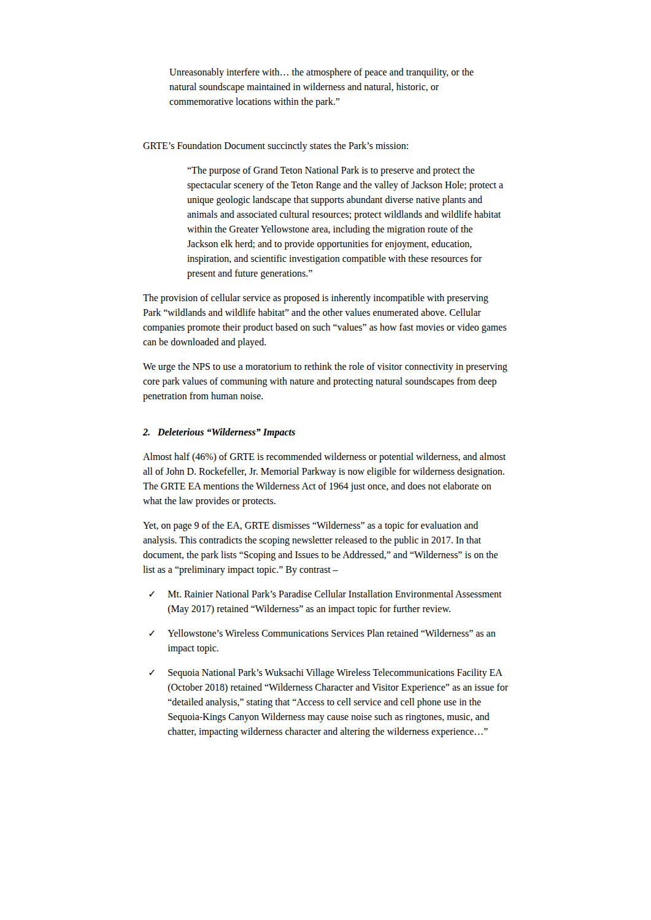Unreasonably interfere with… the atmosphere of peace and tranquility, or the natural soundscape maintained in wilderness and natural, historic, or commemorative locations within the park.”
GRTE’s Foundation Document succinctly states the Park’s mission:
“The purpose of Grand Teton National Park is to preserve and protect the spectacular scenery of the Teton Range and the valley of Jackson Hole; protect a unique geologic landscape that supports abundant diverse native plants and animals and associated cultural resources; protect wildlands and wildlife habitat within the Greater Yellowstone area, including the migration route of the Jackson elk herd; and to provide opportunities for enjoyment, education, inspiration, and scientific investigation compatible with these resources for present and future generations.”
The provision of cellular service as proposed is inherently incompatible with preserving Park “wildlands and wildlife habitat” and the other values enumerated above. Cellular companies promote their product based on such “values” as how fast movies or video games can be downloaded and played.
We urge the NPS to use a moratorium to rethink the role of visitor connectivity in preserving core park values of communing with nature and protecting natural soundscapes from deep penetration from human noise.
2. Deleterious “Wilderness” Impacts
Almost half (46%) of GRTE is recommended wilderness or potential wilderness, and almost all of John D. Rockefeller, Jr. Memorial Parkway is now eligible for wilderness designation. The GRTE EA mentions the Wilderness Act of 1964 just once, and does not elaborate on what the law provides or protects.
Yet, on page 9 of the EA, GRTE dismisses “Wilderness” as a topic for evaluation and analysis. This contradicts the scoping newsletter released to the public in 2017. In that document, the park lists “Scoping and Issues to be Addressed,” and “Wilderness” is on the list as a “preliminary impact topic.” By contrast –
Mt. Rainier National Park’s Paradise Cellular Installation Environmental Assessment (May 2017) retained “Wilderness” as an impact topic for further review.
Yellowstone’s Wireless Communications Services Plan retained “Wilderness” as an impact topic.
Sequoia National Park’s Wuksachi Village Wireless Telecommunications Facility EA (October 2018) retained “Wilderness Character and Visitor Experience” as an issue for “detailed analysis,” stating that “Access to cell service and cell phone use in the Sequoia-Kings Canyon Wilderness may cause noise such as ringtones, music, and chatter, impacting wilderness character and altering the wilderness experience…”